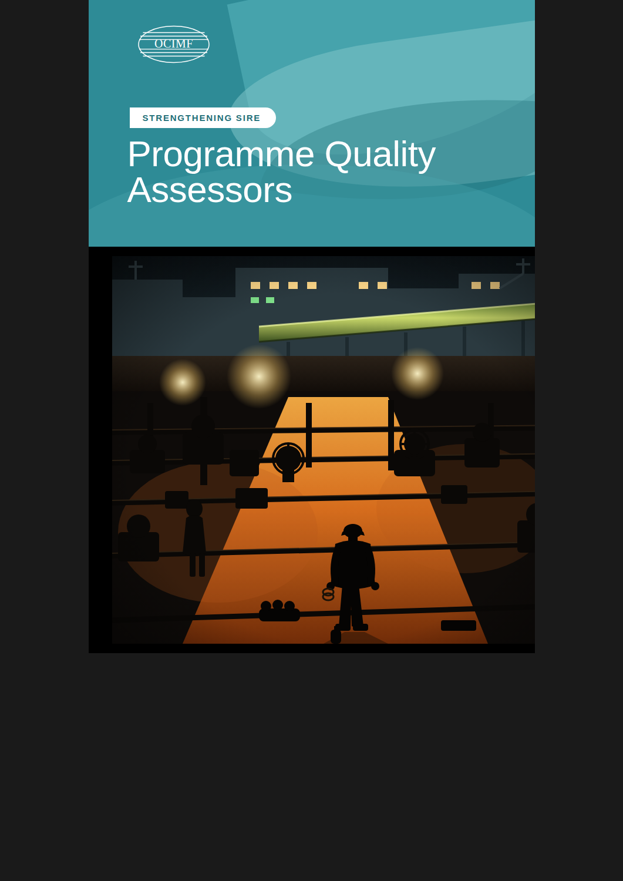OCIMF
Strengthening SIRE
Programme QualityAssessors